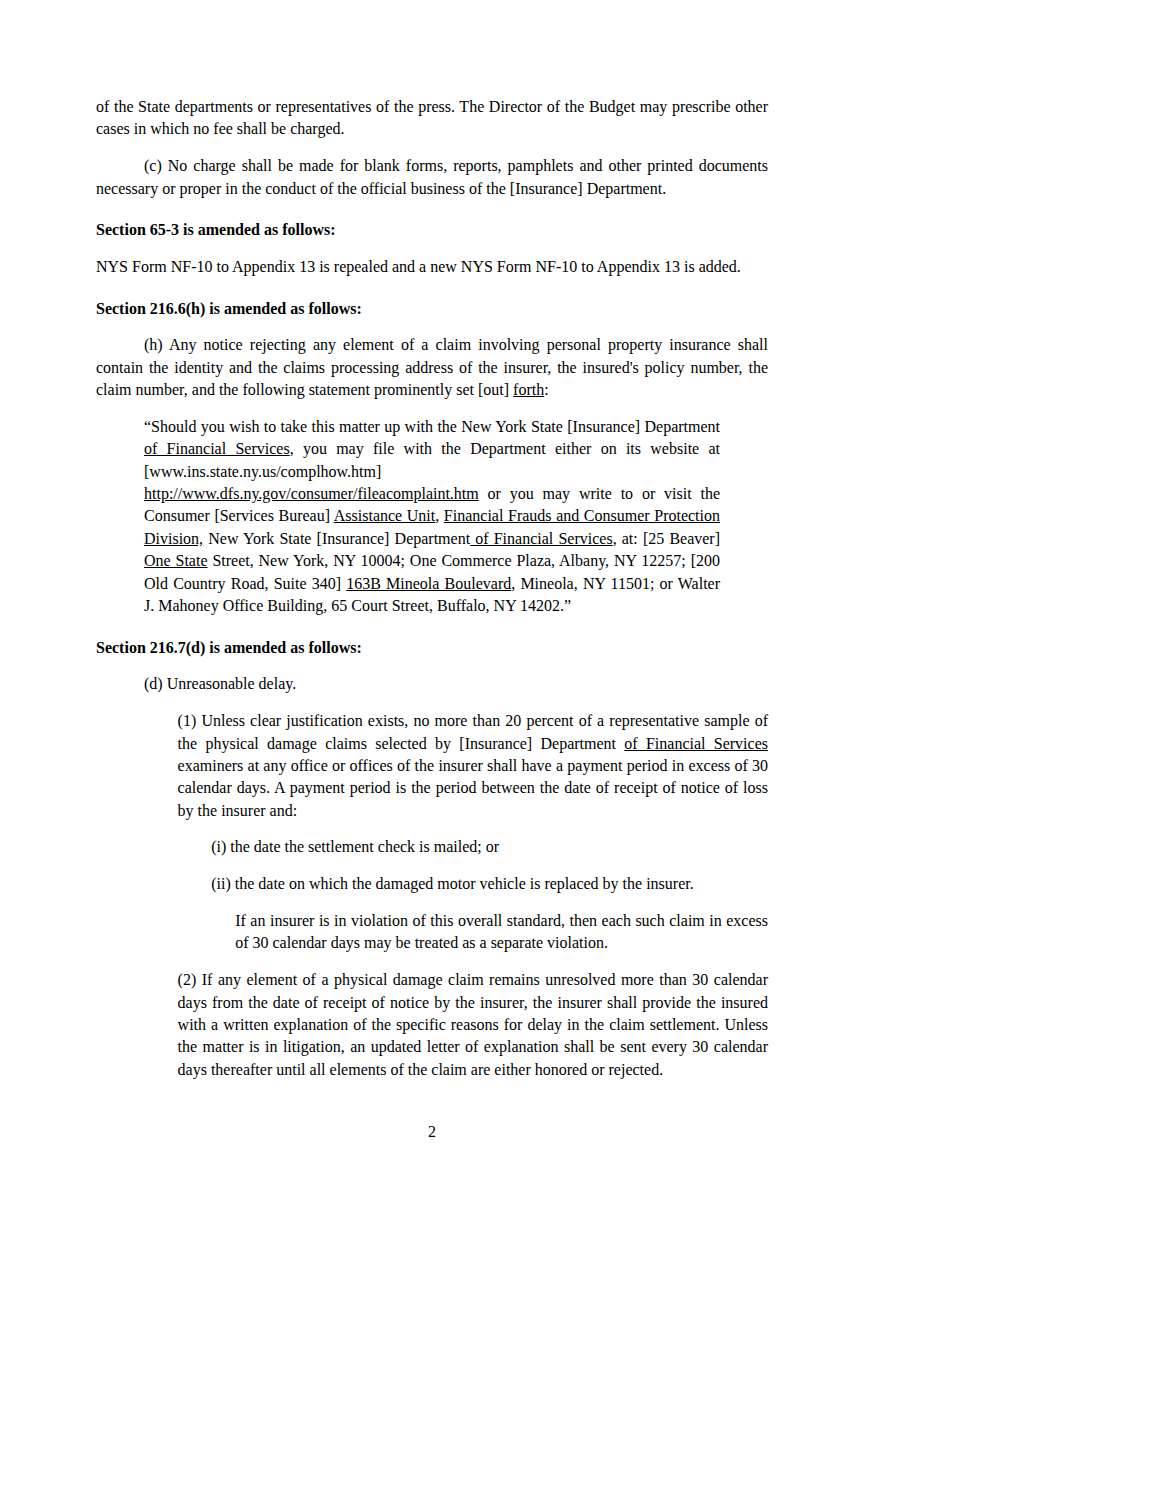of the State departments or representatives of the press. The Director of the Budget may prescribe other cases in which no fee shall be charged.
(c) No charge shall be made for blank forms, reports, pamphlets and other printed documents necessary or proper in the conduct of the official business of the [Insurance] Department.
Section 65-3 is amended as follows:
NYS Form NF-10 to Appendix 13 is repealed and a new NYS Form NF-10 to Appendix 13 is added.
Section 216.6(h) is amended as follows:
(h) Any notice rejecting any element of a claim involving personal property insurance shall contain the identity and the claims processing address of the insurer, the insured's policy number, the claim number, and the following statement prominently set [out] forth:
“Should you wish to take this matter up with the New York State [Insurance] Department of Financial Services, you may file with the Department either on its website at [www.ins.state.ny.us/complhow.htm] http://www.dfs.ny.gov/consumer/fileacomplaint.htm or you may write to or visit the Consumer [Services Bureau] Assistance Unit, Financial Frauds and Consumer Protection Division, New York State [Insurance] Department of Financial Services, at: [25 Beaver] One State Street, New York, NY 10004; One Commerce Plaza, Albany, NY 12257; [200 Old Country Road, Suite 340] 163B Mineola Boulevard, Mineola, NY 11501; or Walter J. Mahoney Office Building, 65 Court Street, Buffalo, NY 14202.”
Section 216.7(d) is amended as follows:
(d) Unreasonable delay.
(1) Unless clear justification exists, no more than 20 percent of a representative sample of the physical damage claims selected by [Insurance] Department of Financial Services examiners at any office or offices of the insurer shall have a payment period in excess of 30 calendar days. A payment period is the period between the date of receipt of notice of loss by the insurer and:
(i) the date the settlement check is mailed; or
(ii) the date on which the damaged motor vehicle is replaced by the insurer.
If an insurer is in violation of this overall standard, then each such claim in excess of 30 calendar days may be treated as a separate violation.
(2) If any element of a physical damage claim remains unresolved more than 30 calendar days from the date of receipt of notice by the insurer, the insurer shall provide the insured with a written explanation of the specific reasons for delay in the claim settlement. Unless the matter is in litigation, an updated letter of explanation shall be sent every 30 calendar days thereafter until all elements of the claim are either honored or rejected.
2